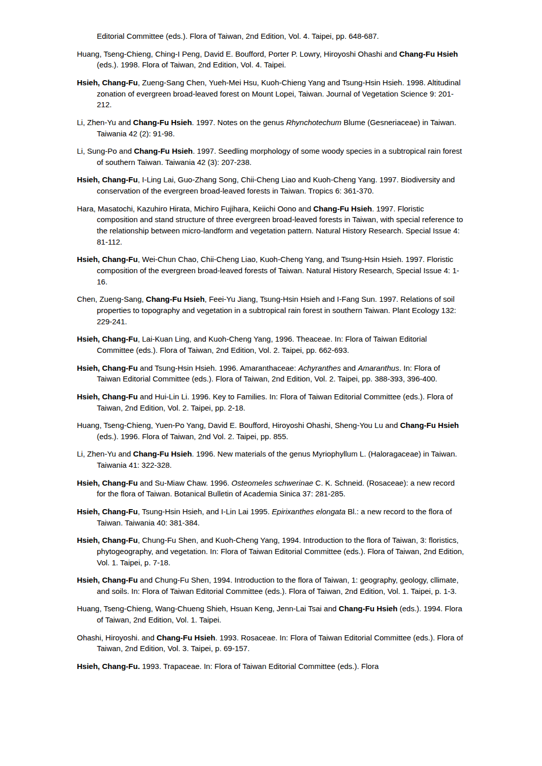Editorial Committee (eds.). Flora of Taiwan, 2nd Edition, Vol. 4. Taipei, pp. 648-687.
Huang, Tseng-Chieng, Ching-I Peng, David E. Boufford, Porter P. Lowry, Hiroyoshi Ohashi and Chang-Fu Hsieh (eds.). 1998. Flora of Taiwan, 2nd Edition, Vol. 4. Taipei.
Hsieh, Chang-Fu, Zueng-Sang Chen, Yueh-Mei Hsu, Kuoh-Chieng Yang and Tsung-Hsin Hsieh. 1998. Altitudinal zonation of evergreen broad-leaved forest on Mount Lopei, Taiwan. Journal of Vegetation Science 9: 201-212.
Li, Zhen-Yu and Chang-Fu Hsieh. 1997. Notes on the genus Rhynchotechum Blume (Gesneriaceae) in Taiwan. Taiwania 42 (2): 91-98.
Li, Sung-Po and Chang-Fu Hsieh. 1997. Seedling morphology of some woody species in a subtropical rain forest of southern Taiwan. Taiwania 42 (3): 207-238.
Hsieh, Chang-Fu, I-Ling Lai, Guo-Zhang Song, Chii-Cheng Liao and Kuoh-Cheng Yang. 1997. Biodiversity and conservation of the evergreen broad-leaved forests in Taiwan. Tropics 6: 361-370.
Hara, Masatochi, Kazuhiro Hirata, Michiro Fujihara, Keiichi Oono and Chang-Fu Hsieh. 1997. Floristic composition and stand structure of three evergreen broad-leaved forests in Taiwan, with special reference to the relationship between micro-landform and vegetation pattern. Natural History Research. Special Issue 4: 81-112.
Hsieh, Chang-Fu, Wei-Chun Chao, Chii-Cheng Liao, Kuoh-Cheng Yang, and Tsung-Hsin Hsieh. 1997. Floristic composition of the evergreen broad-leaved forests of Taiwan. Natural History Research, Special Issue 4: 1-16.
Chen, Zueng-Sang, Chang-Fu Hsieh, Feei-Yu Jiang, Tsung-Hsin Hsieh and I-Fang Sun. 1997. Relations of soil properties to topography and vegetation in a subtropical rain forest in southern Taiwan. Plant Ecology 132: 229-241.
Hsieh, Chang-Fu, Lai-Kuan Ling, and Kuoh-Cheng Yang, 1996. Theaceae. In: Flora of Taiwan Editorial Committee (eds.). Flora of Taiwan, 2nd Edition, Vol. 2. Taipei, pp. 662-693.
Hsieh, Chang-Fu and Tsung-Hsin Hsieh. 1996. Amaranthaceae: Achyranthes and Amaranthus. In: Flora of Taiwan Editorial Committee (eds.). Flora of Taiwan, 2nd Edition, Vol. 2. Taipei, pp. 388-393, 396-400.
Hsieh, Chang-Fu and Hui-Lin Li. 1996. Key to Families. In: Flora of Taiwan Editorial Committee (eds.). Flora of Taiwan, 2nd Edition, Vol. 2. Taipei, pp. 2-18.
Huang, Tseng-Chieng, Yuen-Po Yang, David E. Boufford, Hiroyoshi Ohashi, Sheng-You Lu and Chang-Fu Hsieh (eds.). 1996. Flora of Taiwan, 2nd Vol. 2. Taipei, pp. 855.
Li, Zhen-Yu and Chang-Fu Hsieh. 1996. New materials of the genus Myriophyllum L. (Haloragaceae) in Taiwan. Taiwania 41: 322-328.
Hsieh, Chang-Fu and Su-Miaw Chaw. 1996. Osteomeles schwerinae C. K. Schneid. (Rosaceae): a new record for the flora of Taiwan. Botanical Bulletin of Academia Sinica 37: 281-285.
Hsieh, Chang-Fu, Tsung-Hsin Hsieh, and I-Lin Lai 1995. Epirixanthes elongata Bl.: a new record to the flora of Taiwan. Taiwania 40: 381-384.
Hsieh, Chang-Fu, Chung-Fu Shen, and Kuoh-Cheng Yang, 1994. Introduction to the flora of Taiwan, 3: floristics, phytogeography, and vegetation. In: Flora of Taiwan Editorial Committee (eds.). Flora of Taiwan, 2nd Edition, Vol. 1. Taipei, p. 7-18.
Hsieh, Chang-Fu and Chung-Fu Shen, 1994. Introduction to the flora of Taiwan, 1: geography, geology, cllimate, and soils. In: Flora of Taiwan Editorial Committee (eds.). Flora of Taiwan, 2nd Edition, Vol. 1. Taipei, p. 1-3.
Huang, Tseng-Chieng, Wang-Chueng Shieh, Hsuan Keng, Jenn-Lai Tsai and Chang-Fu Hsieh (eds.). 1994. Flora of Taiwan, 2nd Edition, Vol. 1. Taipei.
Ohashi, Hiroyoshi. and Chang-Fu Hsieh. 1993. Rosaceae. In: Flora of Taiwan Editorial Committee (eds.). Flora of Taiwan, 2nd Edition, Vol. 3. Taipei, p. 69-157.
Hsieh, Chang-Fu. 1993. Trapaceae. In: Flora of Taiwan Editorial Committee (eds.). Flora